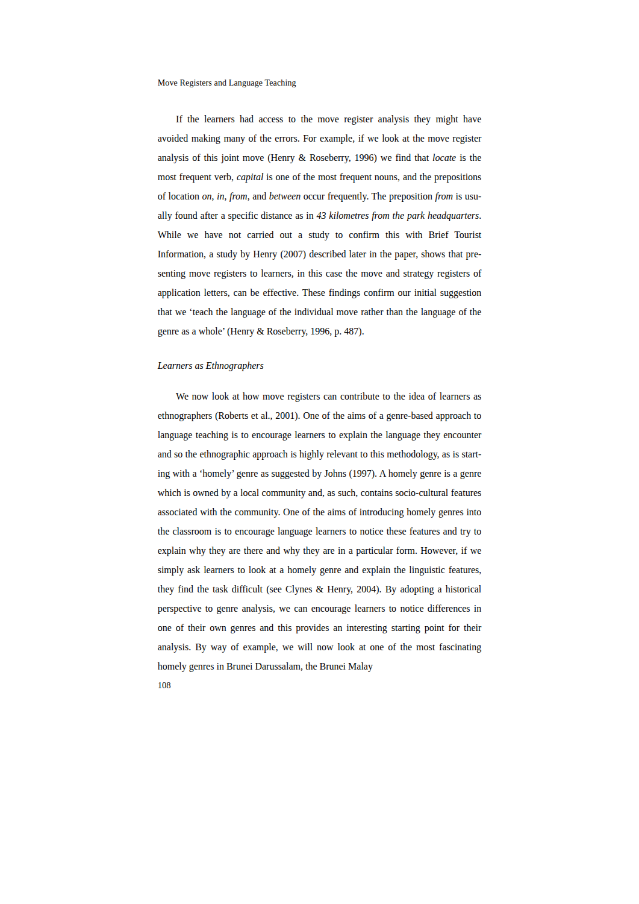Move Registers and Language Teaching
If the learners had access to the move register analysis they might have avoided making many of the errors. For example, if we look at the move register analysis of this joint move (Henry & Roseberry, 1996) we find that locate is the most frequent verb, capital is one of the most frequent nouns, and the prepositions of location on, in, from, and between occur frequently. The preposition from is usually found after a specific distance as in 43 kilometres from the park headquarters. While we have not carried out a study to confirm this with Brief Tourist Information, a study by Henry (2007) described later in the paper, shows that presenting move registers to learners, in this case the move and strategy registers of application letters, can be effective. These findings confirm our initial suggestion that we ‘teach the language of the individual move rather than the language of the genre as a whole’ (Henry & Roseberry, 1996, p. 487).
Learners as Ethnographers
We now look at how move registers can contribute to the idea of learners as ethnographers (Roberts et al., 2001). One of the aims of a genre-based approach to language teaching is to encourage learners to explain the language they encounter and so the ethnographic approach is highly relevant to this methodology, as is starting with a ‘homely’ genre as suggested by Johns (1997). A homely genre is a genre which is owned by a local community and, as such, contains socio-cultural features associated with the community. One of the aims of introducing homely genres into the classroom is to encourage language learners to notice these features and try to explain why they are there and why they are in a particular form. However, if we simply ask learners to look at a homely genre and explain the linguistic features, they find the task difficult (see Clynes & Henry, 2004). By adopting a historical perspective to genre analysis, we can encourage learners to notice differences in one of their own genres and this provides an interesting starting point for their analysis. By way of example, we will now look at one of the most fascinating homely genres in Brunei Darussalam, the Brunei Malay
108